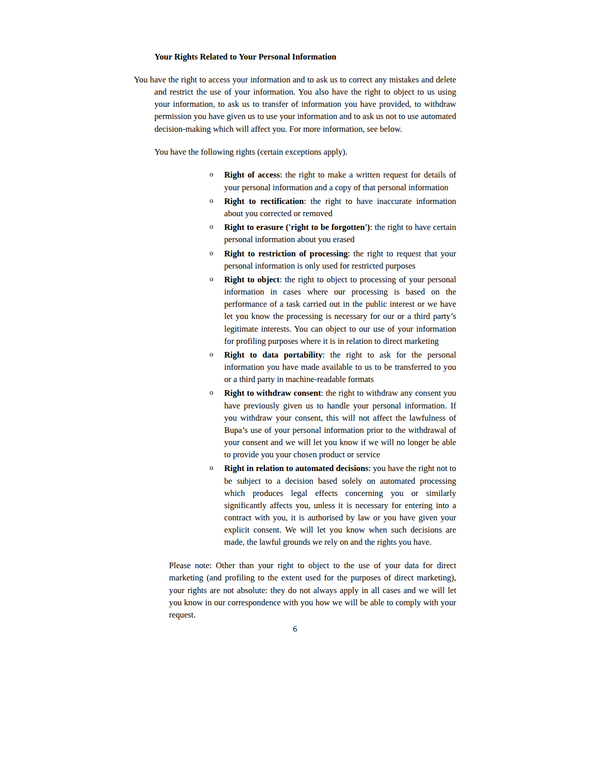Your Rights Related to Your Personal Information
You have the right to access your information and to ask us to correct any mistakes and delete and restrict the use of your information. You also have the right to object to us using your information, to ask us to transfer of information you have provided, to withdraw permission you have given us to use your information and to ask us not to use automated decision-making which will affect you. For more information, see below.
You have the following rights (certain exceptions apply).
Right of access: the right to make a written request for details of your personal information and a copy of that personal information
Right to rectification: the right to have inaccurate information about you corrected or removed
Right to erasure ('right to be forgotten'): the right to have certain personal information about you erased
Right to restriction of processing: the right to request that your personal information is only used for restricted purposes
Right to object: the right to object to processing of your personal information in cases where our processing is based on the performance of a task carried out in the public interest or we have let you know the processing is necessary for our or a third party’s legitimate interests. You can object to our use of your information for profiling purposes where it is in relation to direct marketing
Right to data portability: the right to ask for the personal information you have made available to us to be transferred to you or a third party in machine-readable formats
Right to withdraw consent: the right to withdraw any consent you have previously given us to handle your personal information. If you withdraw your consent, this will not affect the lawfulness of Bupa’s use of your personal information prior to the withdrawal of your consent and we will let you know if we will no longer be able to provide you your chosen product or service
Right in relation to automated decisions: you have the right not to be subject to a decision based solely on automated processing which produces legal effects concerning you or similarly significantly affects you, unless it is necessary for entering into a contract with you, it is authorised by law or you have given your explicit consent. We will let you know when such decisions are made, the lawful grounds we rely on and the rights you have.
Please note: Other than your right to object to the use of your data for direct marketing (and profiling to the extent used for the purposes of direct marketing), your rights are not absolute: they do not always apply in all cases and we will let you know in our correspondence with you how we will be able to comply with your request.
6